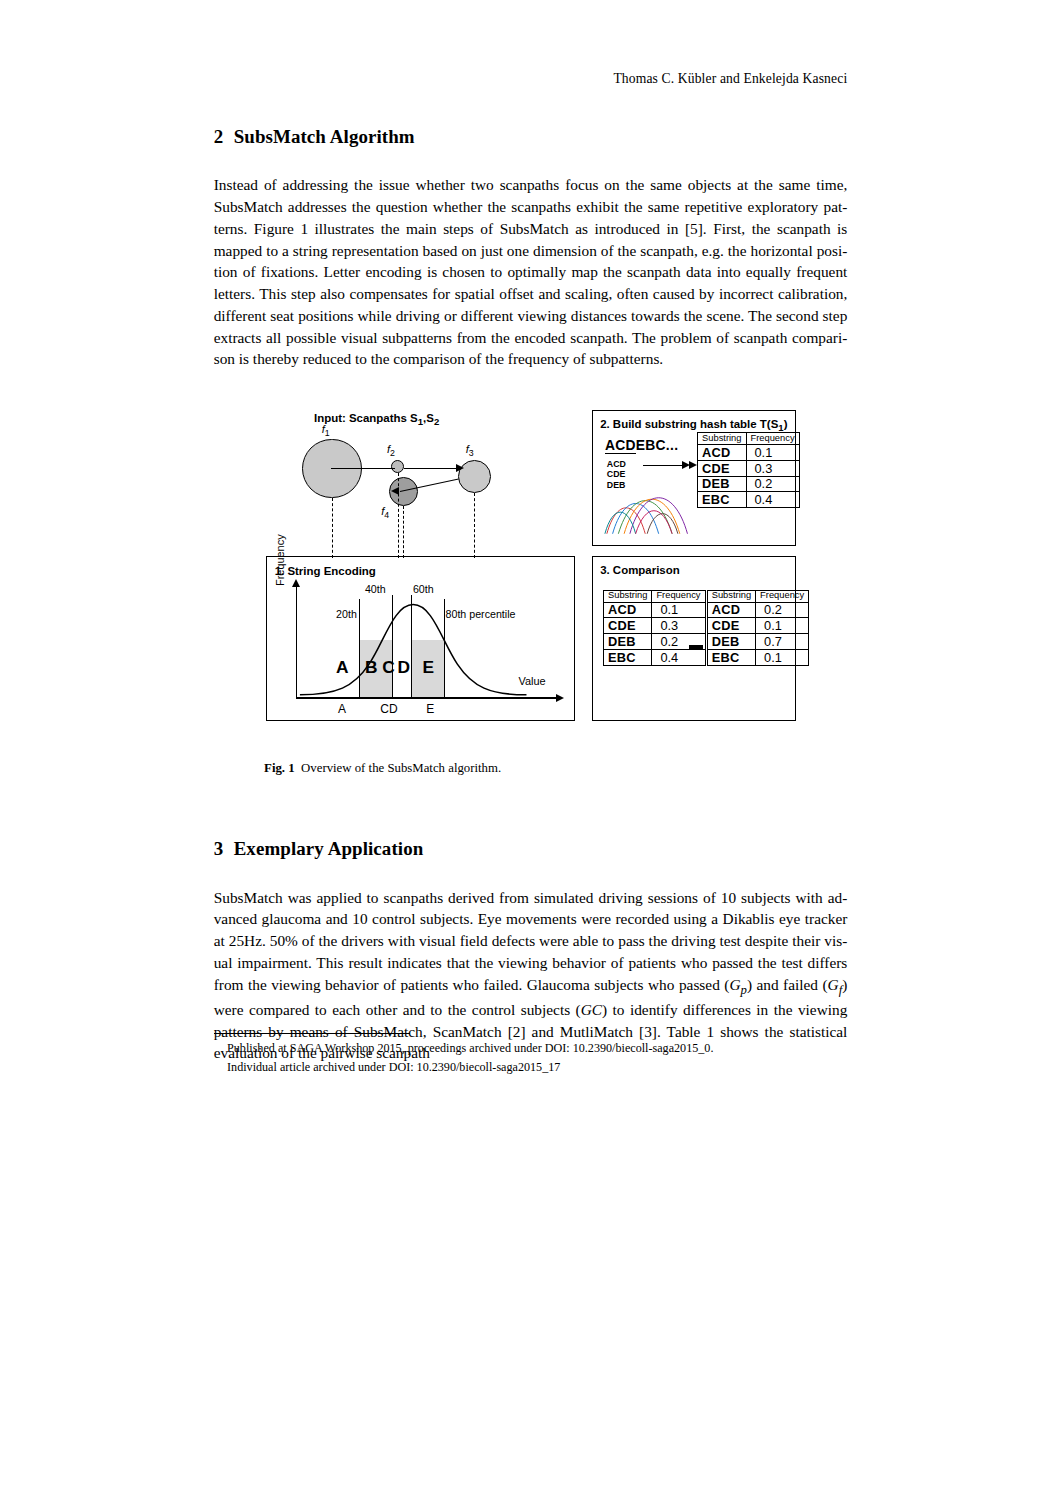Thomas C. Kübler and Enkelejda Kasneci
2 SubsMatch Algorithm
Instead of addressing the issue whether two scanpaths focus on the same objects at the same time, SubsMatch addresses the question whether the scanpaths exhibit the same repetitive exploratory patterns. Figure 1 illustrates the main steps of SubsMatch as introduced in [5]. First, the scanpath is mapped to a string representation based on just one dimension of the scanpath, e.g. the horizontal position of fixations. Letter encoding is chosen to optimally map the scanpath data into equally frequent letters. This step also compensates for spatial offset and scaling, often caused by incorrect calibration, different seat positions while driving or different viewing distances towards the scene. The second step extracts all possible visual subpatterns from the encoded scanpath. The problem of scanpath comparison is thereby reduced to the comparison of the frequency of subpatterns.
Input: Scanpaths S1,S2
f1
f2
f3
f4
1. String Encoding
Frequency
Value
20th
40th
60th
80th percentile
A
B
C
D
E
A
CD
E
2. Build substring hash table T(S1)
ACDEBC...
ACD
CDE
DEB
| Substring | Frequency |
| --- | --- |
| ACD | 0.1 |
| CDE | 0.3 |
| DEB | 0.2 |
| EBC | 0.4 |
3. Comparison
| Substring | Frequency |
| --- | --- |
| ACD | 0.1 |
| CDE | 0.3 |
| DEB | 0.2 |
| EBC | 0.4 |
| Substring | Frequency |
| --- | --- |
| ACD | 0.2 |
| CDE | 0.1 |
| DEB | 0.7 |
| EBC | 0.1 |
Fig. 1 Overview of the SubsMatch algorithm.
3 Exemplary Application
SubsMatch was applied to scanpaths derived from simulated driving sessions of 10 subjects with advanced glaucoma and 10 control subjects. Eye movements were recorded using a Dikablis eye tracker at 25Hz. 50% of the drivers with visual field defects were able to pass the driving test despite their visual impairment. This result indicates that the viewing behavior of patients who passed the test differs from the viewing behavior of patients who failed. Glaucoma subjects who passed (Gp) and failed (Gf) were compared to each other and to the control subjects (GC) to identify differences in the viewing patterns by means of SubsMatch, ScanMatch [2] and MutliMatch [3]. Table 1 shows the statistical evaluation of the pairwise scanpath
Published at SAGA Workshop 2015, proceedings archived under DOI: 10.2390/biecoll-saga2015_0.
Individual article archived under DOI: 10.2390/biecoll-saga2015_17